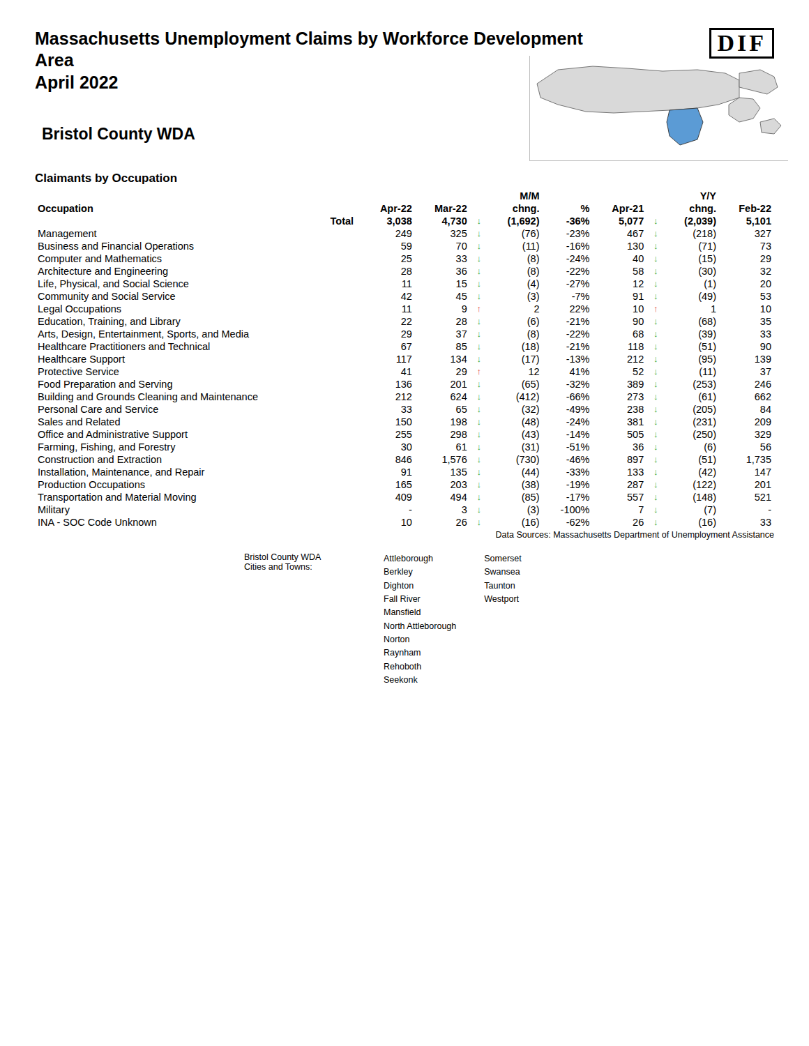Massachusetts Unemployment Claims by Workforce Development Area
April 2022
DIF
Bristol County WDA
Claimants by Occupation
| | | | | M/M | | | | Y/Y | |
| --- | --- | --- | --- | --- | --- | --- | --- | --- | --- |
| Occupation | Apr-22 | Mar-22 | | chng. | % | Apr-21 | | chng. | Feb-22 |
| Total | 3,038 | 4,730 | ↓ | (1,692) | -36% | 5,077 | ↓ | (2,039) | 5,101 |
| Management | 249 | 325 | ↓ | (76) | -23% | 467 | ↓ | (218) | 327 |
| Business and Financial Operations | 59 | 70 | ↓ | (11) | -16% | 130 | ↓ | (71) | 73 |
| Computer and Mathematics | 25 | 33 | ↓ | (8) | -24% | 40 | ↓ | (15) | 29 |
| Architecture and Engineering | 28 | 36 | ↓ | (8) | -22% | 58 | ↓ | (30) | 32 |
| Life, Physical, and Social Science | 11 | 15 | ↓ | (4) | -27% | 12 | ↓ | (1) | 20 |
| Community and Social Service | 42 | 45 | ↓ | (3) | -7% | 91 | ↓ | (49) | 53 |
| Legal Occupations | 11 | 9 | ↑ | 2 | 22% | 10 | ↑ | 1 | 10 |
| Education, Training, and Library | 22 | 28 | ↓ | (6) | -21% | 90 | ↓ | (68) | 35 |
| Arts, Design, Entertainment, Sports, and Media | 29 | 37 | ↓ | (8) | -22% | 68 | ↓ | (39) | 33 |
| Healthcare Practitioners and Technical | 67 | 85 | ↓ | (18) | -21% | 118 | ↓ | (51) | 90 |
| Healthcare Support | 117 | 134 | ↓ | (17) | -13% | 212 | ↓ | (95) | 139 |
| Protective Service | 41 | 29 | ↑ | 12 | 41% | 52 | ↓ | (11) | 37 |
| Food Preparation and Serving | 136 | 201 | ↓ | (65) | -32% | 389 | ↓ | (253) | 246 |
| Building and Grounds Cleaning and Maintenance | 212 | 624 | ↓ | (412) | -66% | 273 | ↓ | (61) | 662 |
| Personal Care and Service | 33 | 65 | ↓ | (32) | -49% | 238 | ↓ | (205) | 84 |
| Sales and Related | 150 | 198 | ↓ | (48) | -24% | 381 | ↓ | (231) | 209 |
| Office and Administrative Support | 255 | 298 | ↓ | (43) | -14% | 505 | ↓ | (250) | 329 |
| Farming, Fishing, and Forestry | 30 | 61 | ↓ | (31) | -51% | 36 | ↓ | (6) | 56 |
| Construction and Extraction | 846 | 1,576 | ↓ | (730) | -46% | 897 | ↓ | (51) | 1,735 |
| Installation, Maintenance, and Repair | 91 | 135 | ↓ | (44) | -33% | 133 | ↓ | (42) | 147 |
| Production Occupations | 165 | 203 | ↓ | (38) | -19% | 287 | ↓ | (122) | 201 |
| Transportation and Material Moving | 409 | 494 | ↓ | (85) | -17% | 557 | ↓ | (148) | 521 |
| Military | - | 3 | ↓ | (3) | -100% | 7 | ↓ | (7) | - |
| INA - SOC Code Unknown | 10 | 26 | ↓ | (16) | -62% | 26 | ↓ | (16) | 33 |
Data Sources: Massachusetts Department of Unemployment Assistance
Bristol County WDA
Cities and Towns:
Attleborough
Berkley
Dighton
Fall River
Mansfield
North Attleborough
Norton
Raynham
Rehoboth
Seekonk
Somerset
Swansea
Taunton
Westport